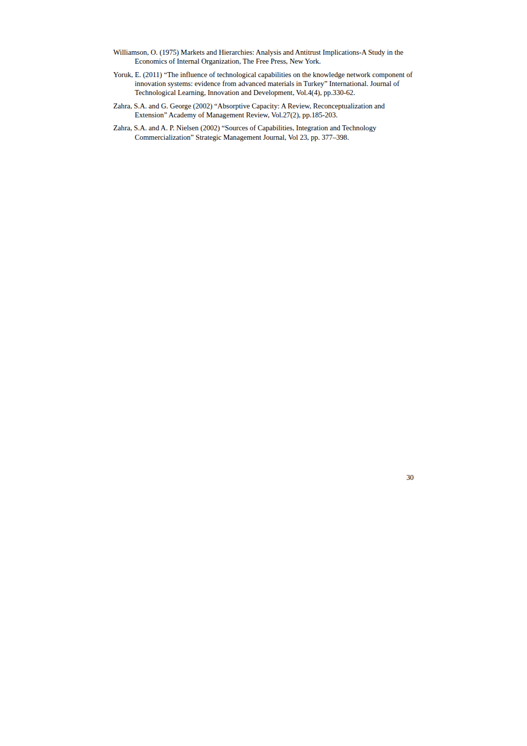Williamson, O. (1975) Markets and Hierarchies: Analysis and Antitrust Implications-A Study in the Economics of Internal Organization, The Free Press, New York.
Yoruk, E. (2011) “The influence of technological capabilities on the knowledge network component of innovation systems: evidence from advanced materials in Turkey” International. Journal of Technological Learning, Innovation and Development, Vol.4(4), pp.330-62.
Zahra, S.A. and G. George (2002) “Absorptive Capacity: A Review, Reconceptualization and Extension” Academy of Management Review, Vol.27(2), pp.185-203.
Zahra, S.A. and A. P. Nielsen (2002) “Sources of Capabilities, Integration and Technology Commercialization” Strategic Management Journal, Vol 23, pp. 377–398.
30